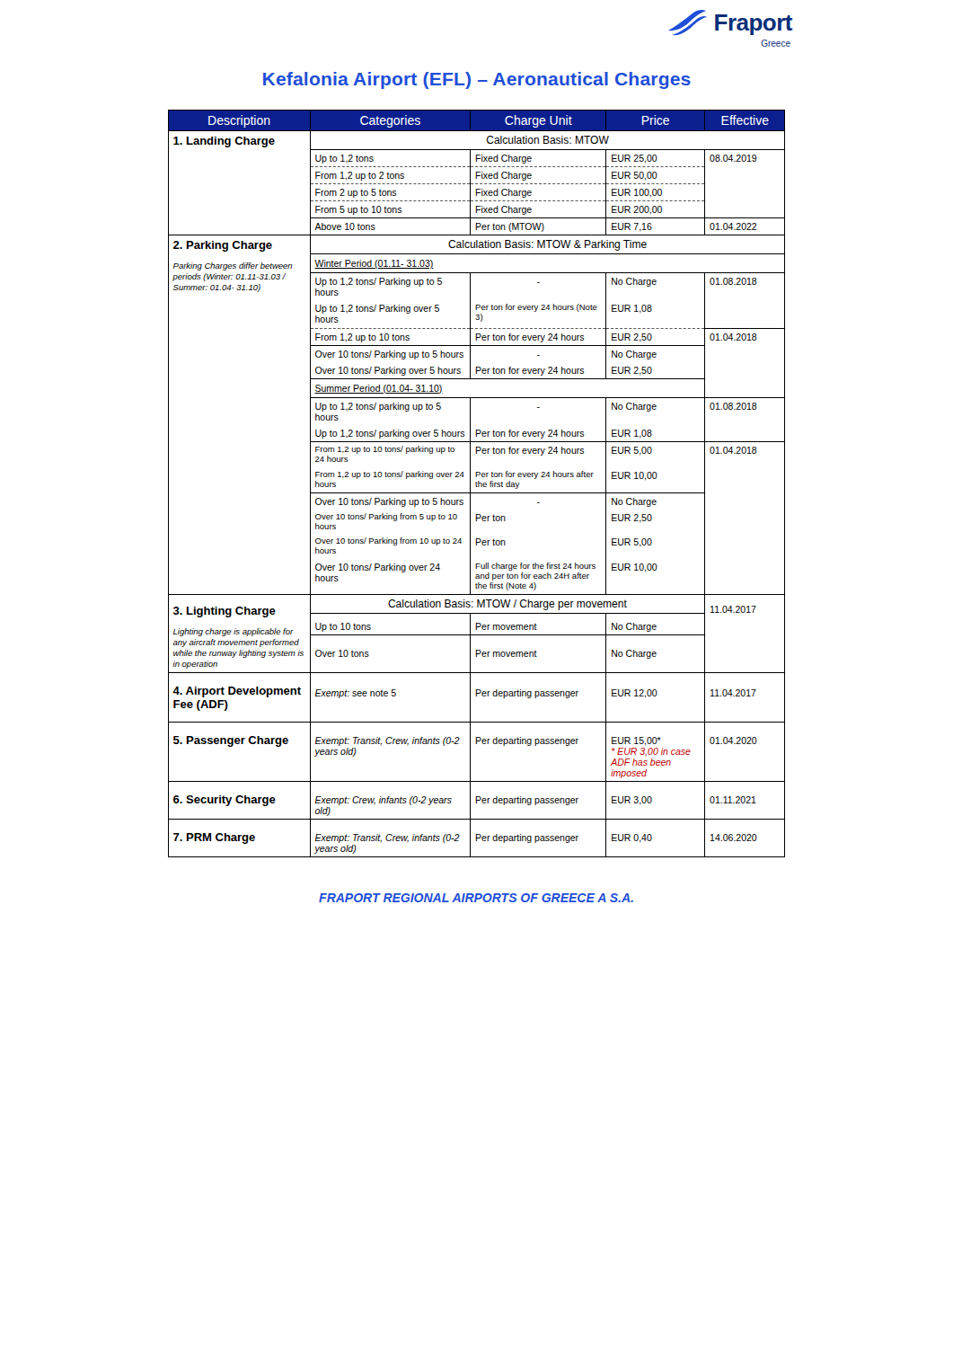Fraport
Greece
Kefalonia Airport (EFL) – Aeronautical Charges
| Description | Categories | Charge Unit | Price | Effective |
| --- | --- | --- | --- | --- |
| 1. Landing Charge | Calculation Basis: MTOW |
| Up to 1,2 tons | Fixed Charge | EUR 25,00 | 08.04.2019 |
| From 1,2 up to 2 tons | Fixed Charge | EUR 50,00 | |
| From 2 up to 5 tons | Fixed Charge | EUR 100,00 | |
| From 5 up to 10 tons | Fixed Charge | EUR 200,00 | |
| Above 10 tons | Per ton (MTOW) | EUR 7,16 | 01.04.2022 |
| 2. Parking Charge Parking Charges differ between periods (Winter: 01.11-31.03 / Summer: 01.04- 31.10) | Calculation Basis: MTOW & Parking Time |
| Winter Period (01.11- 31.03) |
| Up to 1,2 tons/ Parking up to 5 hours | - | No Charge | 01.08.2018 |
| Up to 1,2 tons/ Parking over 5 hours | Per ton for every 24 hours (Note 3) | EUR 1,08 | |
| From 1,2 up to 10 tons | Per ton for every 24 hours | EUR 2,50 | 01.04.2018 |
| Over 10 tons/ Parking up to 5 hours | - | No Charge | |
| Over 10 tons/ Parking over 5 hours | Per ton for every 24 hours | EUR 2,50 | |
| Summer Period (01.04- 31.10) | |
| Up to 1,2 tons/ parking up to 5 hours | - | No Charge | 01.08.2018 |
| Up to 1,2 tons/ parking over 5 hours | Per ton for every 24 hours | EUR 1,08 | |
| From 1,2 up to 10 tons/ parking up to 24 hours | Per ton for every 24 hours | EUR 5,00 | 01.04.2018 |
| From 1,2 up to 10 tons/ parking over 24 hours | Per ton for every 24 hours after the first day | EUR 10,00 | |
| Over 10 tons/ Parking up to 5 hours | - | No Charge | |
| Over 10 tons/ Parking from 5 up to 10 hours | Per ton | EUR 2,50 | |
| Over 10 tons/ Parking from 10 up to 24 hours | Per ton | EUR 5,00 | |
| Over 10 tons/ Parking over 24 hours | Full charge for the first 24 hours and per ton for each 24H after the first (Note 4) | EUR 10,00 | |
| 3. Lighting Charge Lighting charge is applicable for any aircraft movement performed while the runway lighting system is in operation | Calculation Basis: MTOW / Charge per movement | 11.04.2017 |
| Up to 10 tons | Per movement | No Charge |
| Over 10 tons | Per movement | No Charge |
| 4. Airport Development Fee (ADF) | Exempt: see note 5 | Per departing passenger | EUR 12,00 | 11.04.2017 |
| 5. Passenger Charge | Exempt: Transit, Crew, infants (0-2 years old) | Per departing passenger | EUR 15,00* * EUR 3,00 in case ADF has been imposed | 01.04.2020 |
| 6. Security Charge | Exempt: Crew, infants (0-2 years old) | Per departing passenger | EUR 3,00 | 01.11.2021 |
| 7. PRM Charge | Exempt: Transit, Crew, infants (0-2 years old) | Per departing passenger | EUR 0,40 | 14.06.2020 |
FRAPORT REGIONAL AIRPORTS OF GREECE A S.A.